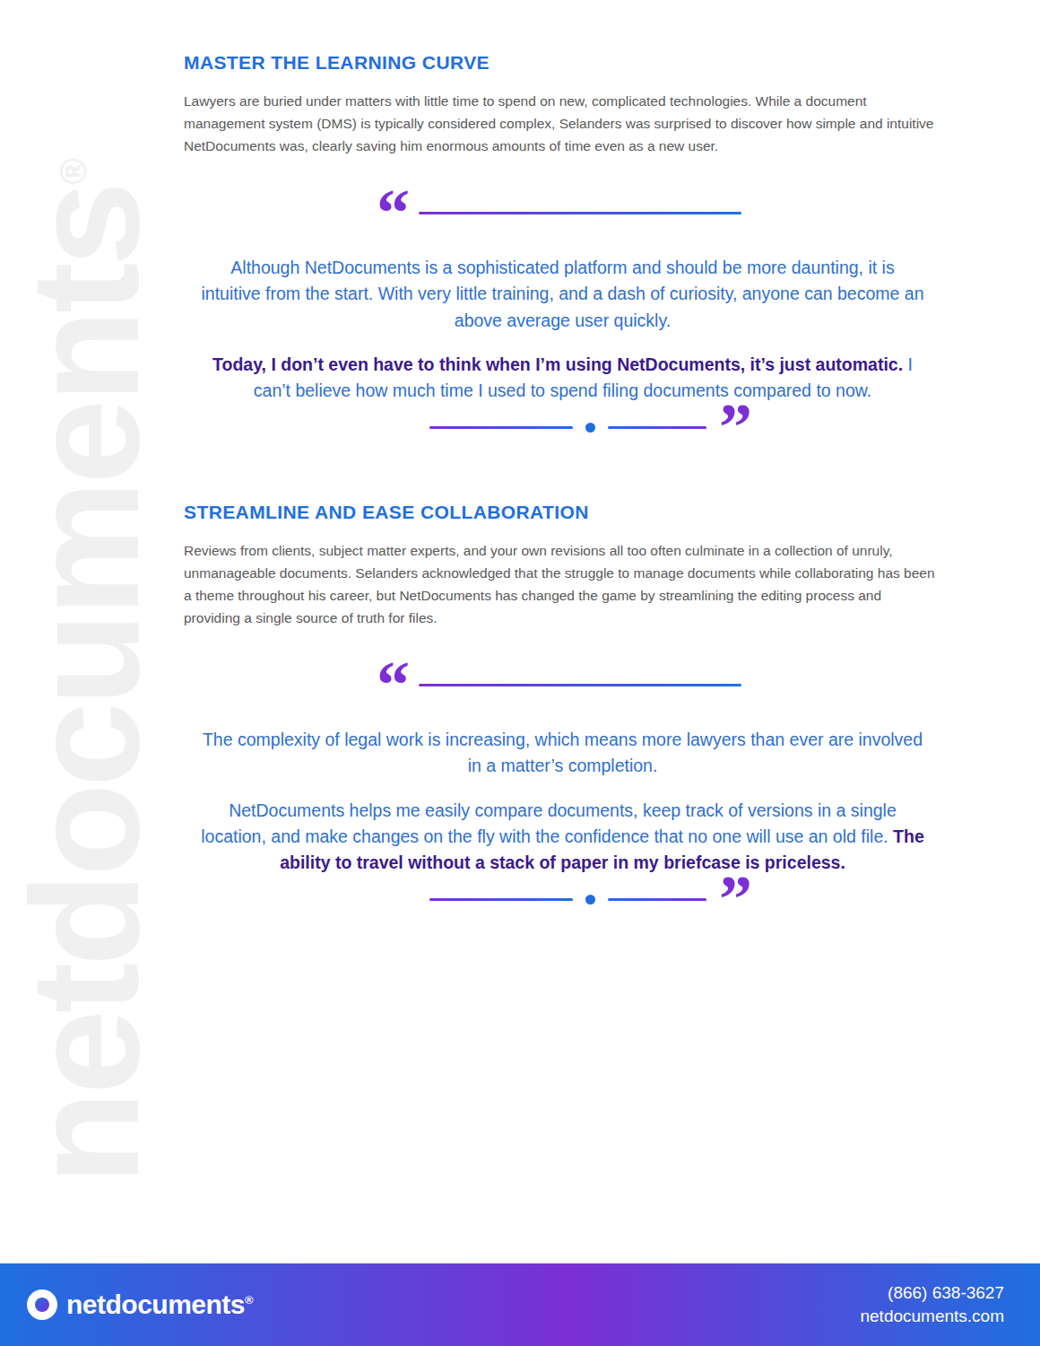netdocuments®
Master the Learning Curve
Lawyers are buried under matters with little time to spend on new, complicated technologies. While a document management system (DMS) is typically considered complex, Selanders was surprised to discover how simple and intuitive NetDocuments was, clearly saving him enormous amounts of time even as a new user.
“
Although NetDocuments is a sophisticated platform and should be more daunting, it is intuitive from the start. With very little training, and a dash of curiosity, anyone can become an above average user quickly.
Today, I don’t even have to think when I’m using NetDocuments, it’s just automatic. I can’t believe how much time I used to spend filing documents compared to now.
”
Streamline and Ease Collaboration
Reviews from clients, subject matter experts, and your own revisions all too often culminate in a collection of unruly, unmanageable documents. Selanders acknowledged that the struggle to manage documents while collaborating has been a theme throughout his career, but NetDocuments has changed the game by streamlining the editing process and providing a single source of truth for files.
“
The complexity of legal work is increasing, which means more lawyers than ever are involved in a matter’s completion.
NetDocuments helps me easily compare documents, keep track of versions in a single location, and make changes on the fly with the confidence that no one will use an old file. The ability to travel without a stack of paper in my briefcase is priceless.
”
netdocuments®
(866) 638-3627
netdocuments.com